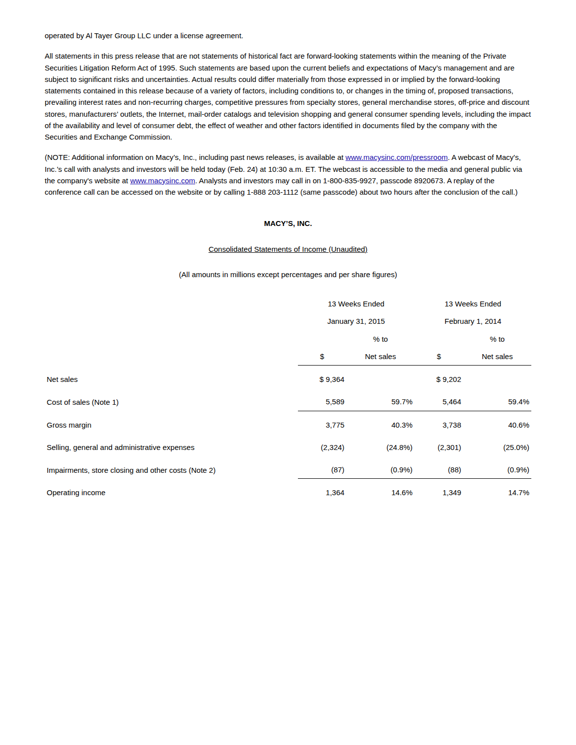operated by Al Tayer Group LLC under a license agreement.
All statements in this press release that are not statements of historical fact are forward-looking statements within the meaning of the Private Securities Litigation Reform Act of 1995. Such statements are based upon the current beliefs and expectations of Macy’s management and are subject to significant risks and uncertainties. Actual results could differ materially from those expressed in or implied by the forward-looking statements contained in this release because of a variety of factors, including conditions to, or changes in the timing of, proposed transactions, prevailing interest rates and non-recurring charges, competitive pressures from specialty stores, general merchandise stores, off-price and discount stores, manufacturers’ outlets, the Internet, mail-order catalogs and television shopping and general consumer spending levels, including the impact of the availability and level of consumer debt, the effect of weather and other factors identified in documents filed by the company with the Securities and Exchange Commission.
(NOTE: Additional information on Macy’s, Inc., including past news releases, is available at www.macysinc.com/pressroom. A webcast of Macy's, Inc.’s call with analysts and investors will be held today (Feb. 24) at 10:30 a.m. ET. The webcast is accessible to the media and general public via the company's website at www.macysinc.com. Analysts and investors may call in on 1-800-835-9927, passcode 8920673. A replay of the conference call can be accessed on the website or by calling 1-888 203-1112 (same passcode) about two hours after the conclusion of the call.)
MACY’S, INC.
Consolidated Statements of Income (Unaudited)
(All amounts in millions except percentages and per share figures)
| | 13 Weeks Ended | 13 Weeks Ended |
| | January 31, 2015 | February 1, 2014 |
| | | % to | | % to |
| | $ | Net sales | $ | Net sales |
| Net sales | $ 9,364 | | $ 9,202 | |
| Cost of sales (Note 1) | 5,589 | 59.7% | 5,464 | 59.4% |
| Gross margin | 3,775 | 40.3% | 3,738 | 40.6% |
| Selling, general and administrative expenses | (2,324) | (24.8%) | (2,301) | (25.0%) |
| Impairments, store closing and other costs (Note 2) | (87) | (0.9%) | (88) | (0.9%) |
| Operating income | 1,364 | 14.6% | 1,349 | 14.7% |